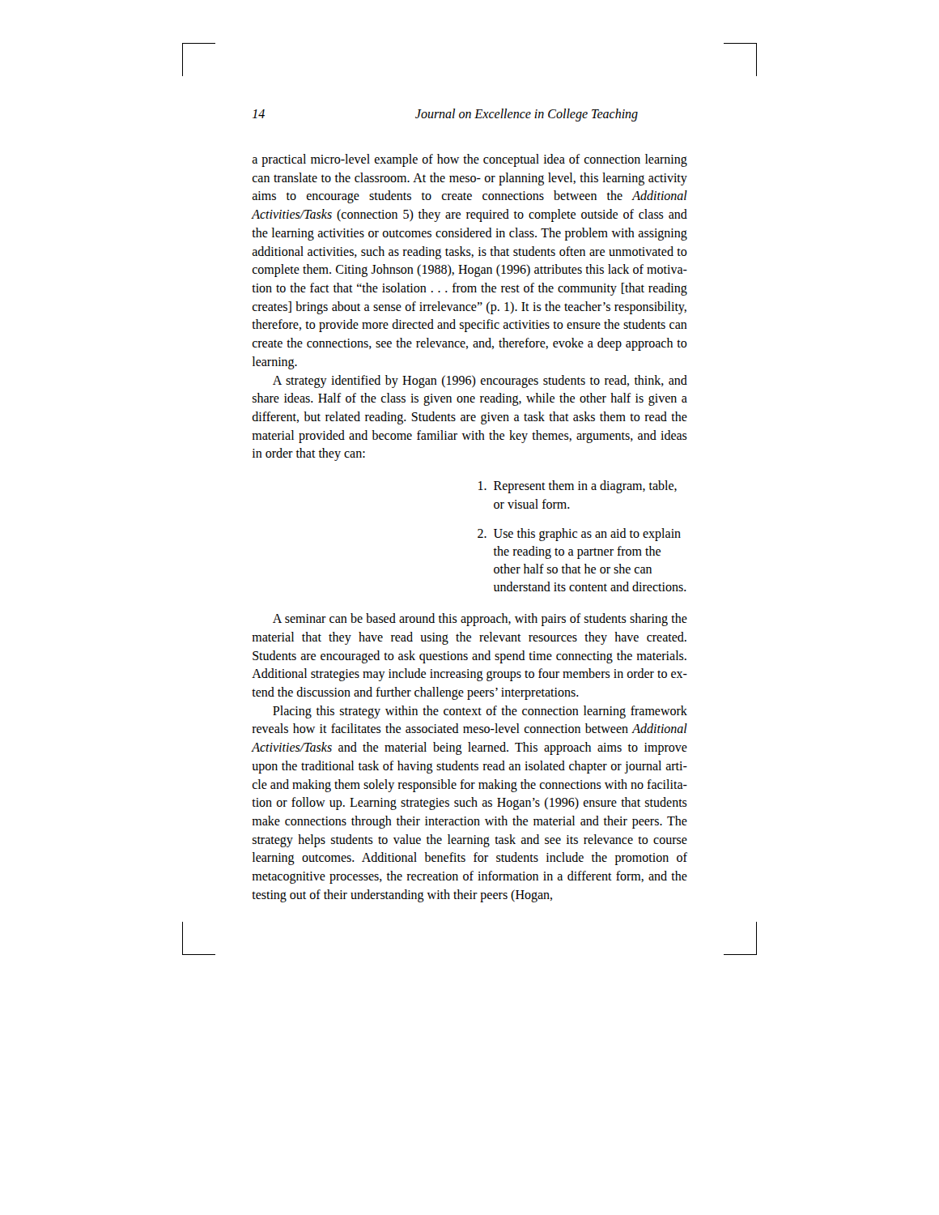14 Journal on Excellence in College Teaching
a practical micro-level example of how the conceptual idea of connection learning can translate to the classroom. At the meso- or planning level, this learning activity aims to encourage students to create connections between the Additional Activities/Tasks (connection 5) they are required to complete outside of class and the learning activities or outcomes considered in class. The problem with assigning additional activities, such as reading tasks, is that students often are unmotivated to complete them. Citing Johnson (1988), Hogan (1996) attributes this lack of motivation to the fact that “the isolation . . . from the rest of the community [that reading creates] brings about a sense of irrelevance” (p. 1). It is the teacher’s responsibility, therefore, to provide more directed and specific activities to ensure the students can create the connections, see the relevance, and, therefore, evoke a deep approach to learning.
A strategy identified by Hogan (1996) encourages students to read, think, and share ideas. Half of the class is given one reading, while the other half is given a different, but related reading. Students are given a task that asks them to read the material provided and become familiar with the key themes, arguments, and ideas in order that they can:
1. Represent them in a diagram, table, or visual form.
2. Use this graphic as an aid to explain the reading to a partner from the other half so that he or she can understand its content and directions.
A seminar can be based around this approach, with pairs of students sharing the material that they have read using the relevant resources they have created. Students are encouraged to ask questions and spend time connecting the materials. Additional strategies may include increasing groups to four members in order to extend the discussion and further challenge peers’ interpretations.
Placing this strategy within the context of the connection learning framework reveals how it facilitates the associated meso-level connection between Additional Activities/Tasks and the material being learned. This approach aims to improve upon the traditional task of having students read an isolated chapter or journal article and making them solely responsible for making the connections with no facilitation or follow up. Learning strategies such as Hogan’s (1996) ensure that students make connections through their interaction with the material and their peers. The strategy helps students to value the learning task and see its relevance to course learning outcomes. Additional benefits for students include the promotion of metacognitive processes, the recreation of information in a different form, and the testing out of their understanding with their peers (Hogan,